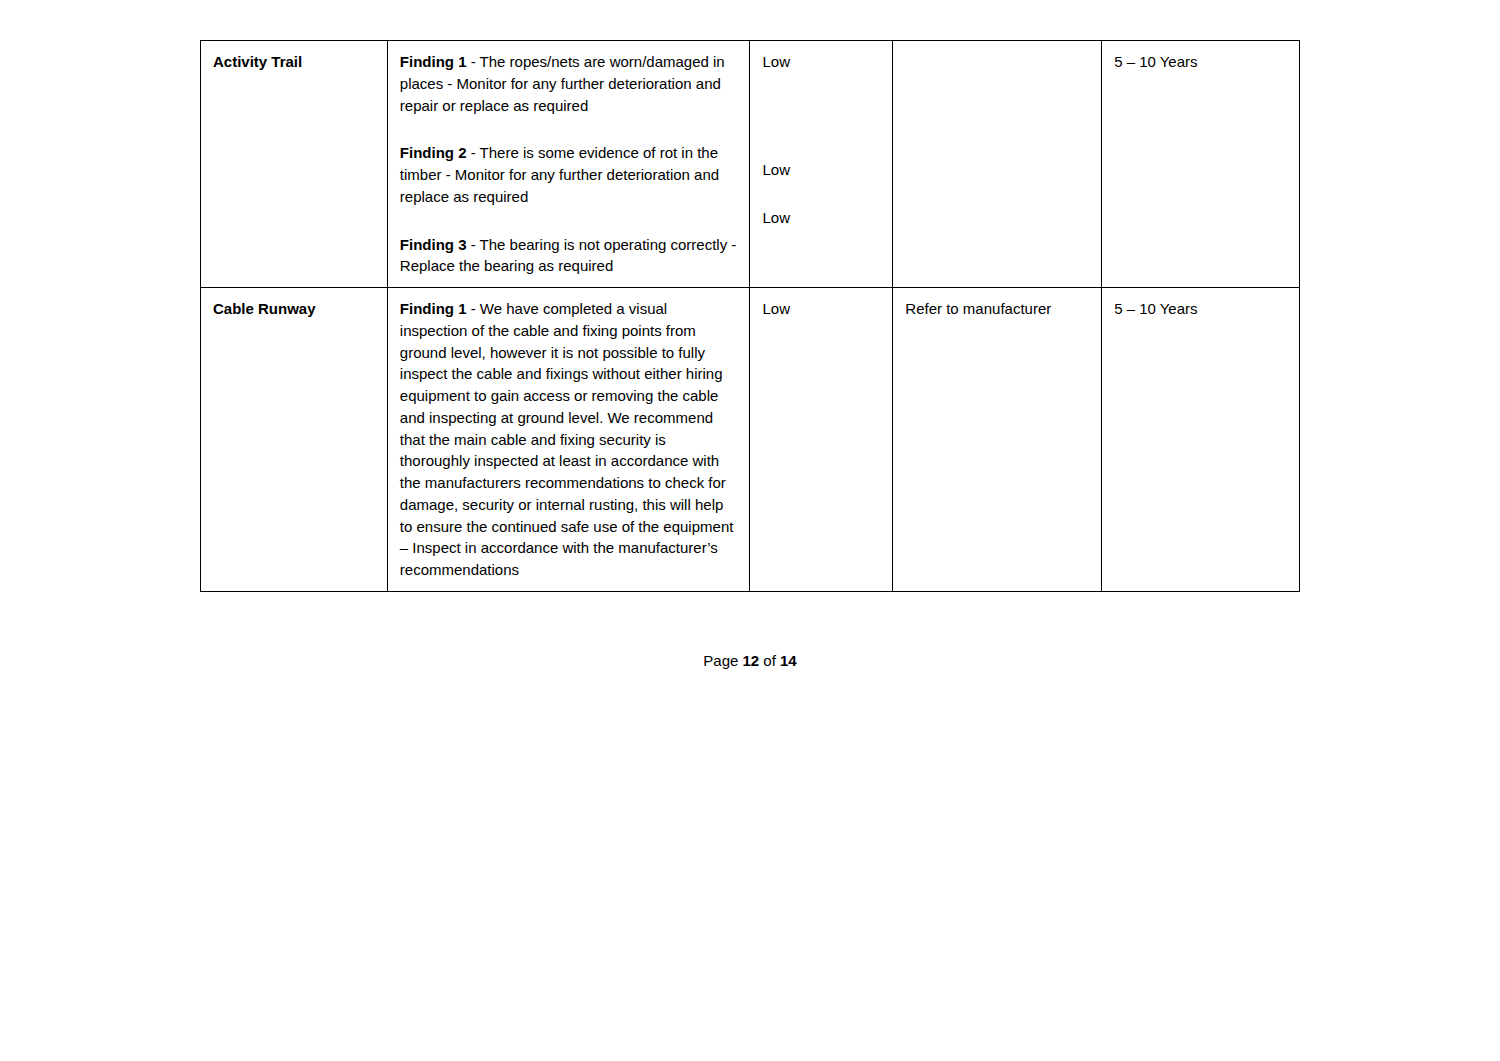| Activity Trail | Finding 1 - The ropes/nets are worn/damaged in places - Monitor for any further deterioration and repair or replace as required Finding 2 - There is some evidence of rot in the timber - Monitor for any further deterioration and replace as required Finding 3 - The bearing is not operating correctly - Replace the bearing as required | Low Low Low | | 5 – 10 Years |
| Cable Runway | Finding 1 - We have completed a visual inspection of the cable and fixing points from ground level, however it is not possible to fully inspect the cable and fixings without either hiring equipment to gain access or removing the cable and inspecting at ground level. We recommend that the main cable and fixing security is thoroughly inspected at least in accordance with the manufacturers recommendations to check for damage, security or internal rusting, this will help to ensure the continued safe use of the equipment – Inspect in accordance with the manufacturer’s recommendations | Low | Refer to manufacturer | 5 – 10 Years |
Page 12 of 14